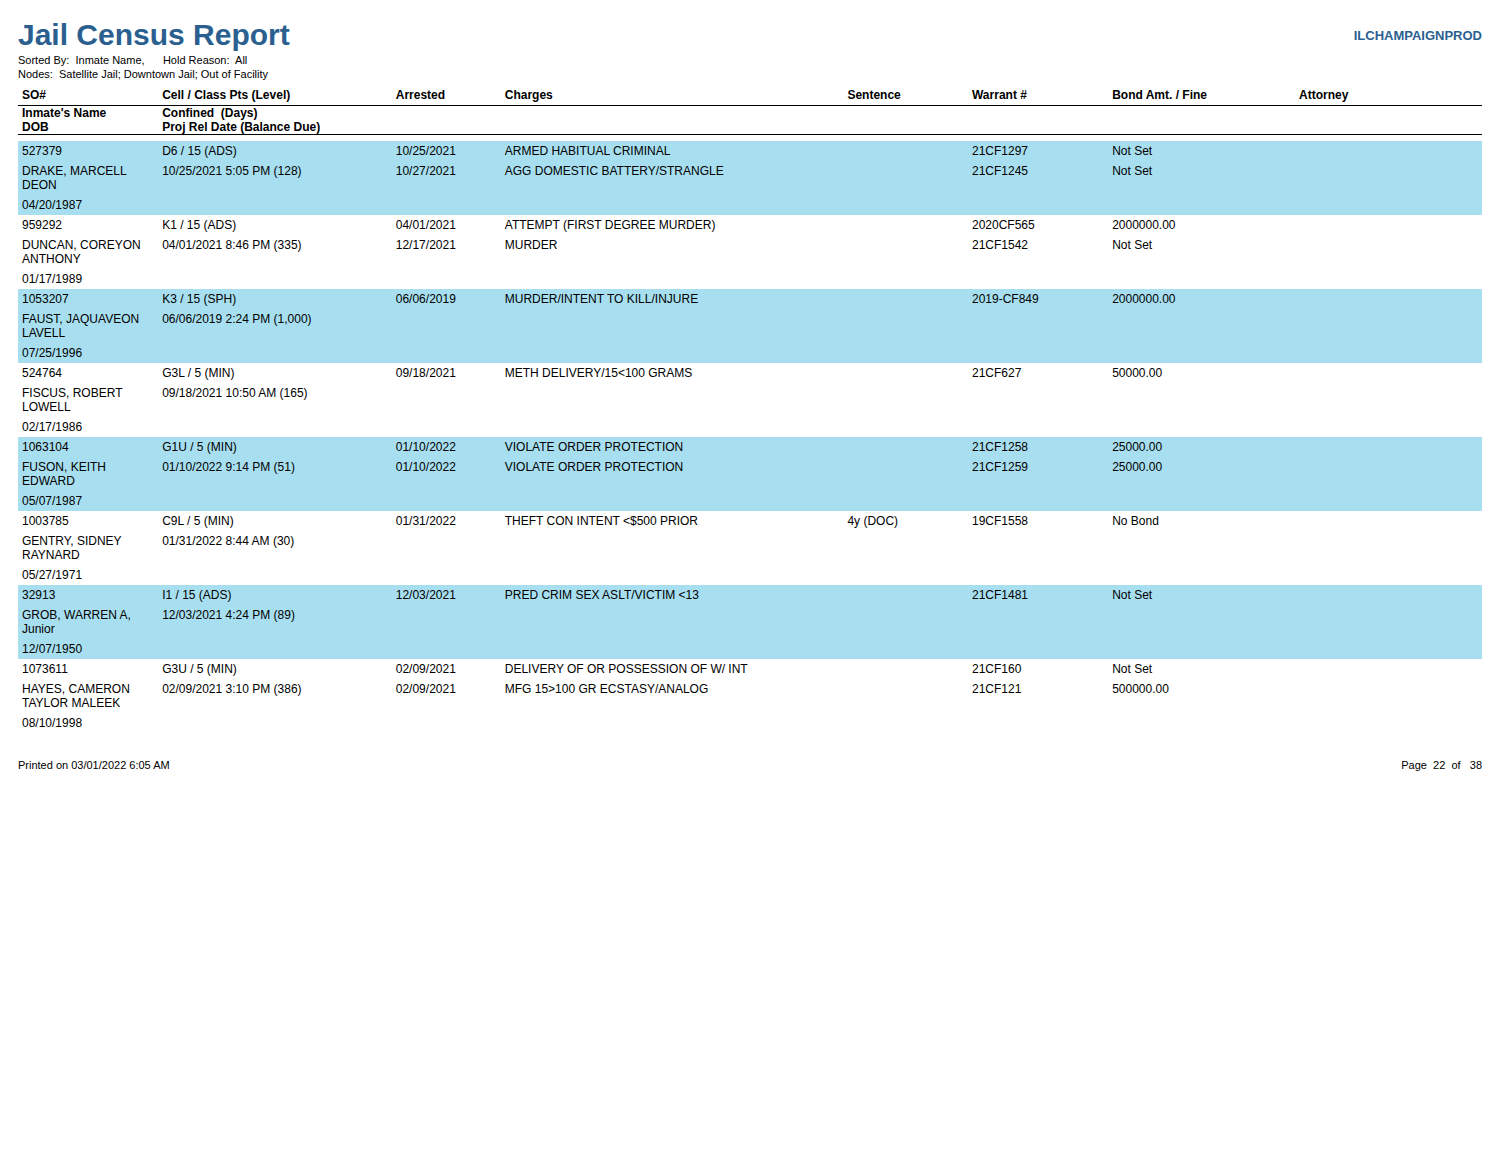ILCHAMPAIGNPROD
Jail Census Report
Sorted By: Inmate Name, Hold Reason: All
Nodes: Satellite Jail; Downtown Jail; Out of Facility
| SO# | Cell / Class Pts (Level) | Arrested | Charges | Sentence | Warrant # | Bond Amt. / Fine | Attorney |
| --- | --- | --- | --- | --- | --- | --- | --- |
| Inmate's Name | Confined (Days) | | | | | | |
| DOB | Proj Rel Date (Balance Due) | | | | | | |
| 527379 | D6 / 15 (ADS) | 10/25/2021 | ARMED HABITUAL CRIMINAL | | 21CF1297 | Not Set | |
| DRAKE, MARCELL DEON | 10/25/2021 5:05 PM (128) | 10/27/2021 | AGG DOMESTIC BATTERY/STRANGLE | | 21CF1245 | Not Set | |
| 04/20/1987 | | | | | | | |
| 959292 | K1 / 15 (ADS) | 04/01/2021 | ATTEMPT (FIRST DEGREE MURDER) | | 2020CF565 | 2000000.00 | |
| DUNCAN, COREYON ANTHONY | 04/01/2021 8:46 PM (335) | 12/17/2021 | MURDER | | 21CF1542 | Not Set | |
| 01/17/1989 | | | | | | | |
| 1053207 | K3 / 15 (SPH) | 06/06/2019 | MURDER/INTENT TO KILL/INJURE | | 2019-CF849 | 2000000.00 | |
| FAUST, JAQUAVEON LAVELL | 06/06/2019 2:24 PM (1,000) | | | | | | |
| 07/25/1996 | | | | | | | |
| 524764 | G3L / 5 (MIN) | 09/18/2021 | METH DELIVERY/15<100 GRAMS | | 21CF627 | 50000.00 | |
| FISCUS, ROBERT LOWELL | 09/18/2021 10:50 AM (165) | | | | | | |
| 02/17/1986 | | | | | | | |
| 1063104 | G1U / 5 (MIN) | 01/10/2022 | VIOLATE ORDER PROTECTION | | 21CF1258 | 25000.00 | |
| FUSON, KEITH EDWARD | 01/10/2022 9:14 PM (51) | 01/10/2022 | VIOLATE ORDER PROTECTION | | 21CF1259 | 25000.00 | |
| 05/07/1987 | | | | | | | |
| 1003785 | C9L / 5 (MIN) | 01/31/2022 | THEFT CON INTENT <$500 PRIOR | 4y (DOC) | 19CF1558 | No Bond | |
| GENTRY, SIDNEY RAYNARD | 01/31/2022 8:44 AM (30) | | | | | | |
| 05/27/1971 | | | | | | | |
| 32913 | I1 / 15 (ADS) | 12/03/2021 | PRED CRIM SEX ASLT/VICTIM <13 | | 21CF1481 | Not Set | |
| GROB, WARREN A, Junior | 12/03/2021 4:24 PM (89) | | | | | | |
| 12/07/1950 | | | | | | | |
| 1073611 | G3U / 5 (MIN) | 02/09/2021 | DELIVERY OF OR POSSESSION OF W/ INT | | 21CF160 | Not Set | |
| HAYES, CAMERON TAYLOR MALEEK | 02/09/2021 3:10 PM (386) | 02/09/2021 | MFG 15>100 GR ECSTASY/ANALOG | | 21CF121 | 500000.00 | |
| 08/10/1998 | | | | | | | |
Printed on 03/01/2022 6:05 AM
Page 22 of 38